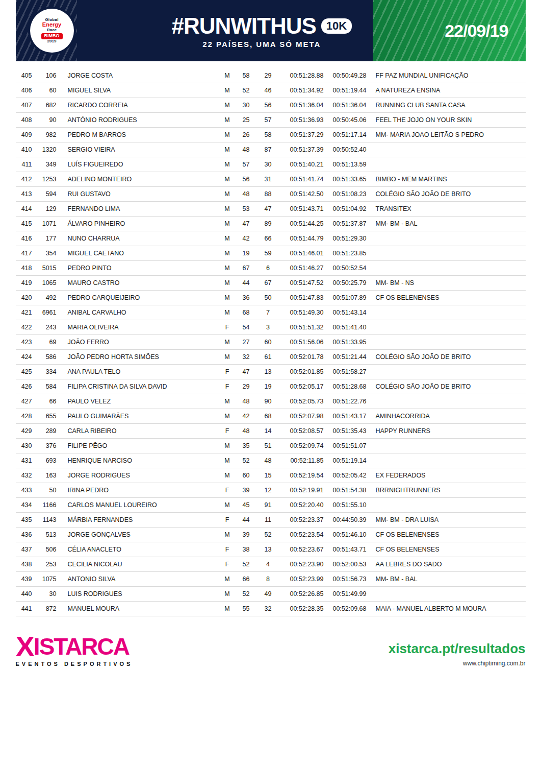Global Energy Race BIMBO 2019
#RUNWITHUS 10K
22 PAÍSES, UMA SÓ META
22/09/19
| 405 | 106 | JORGE COSTA | M | 58 | 29 | 00:51:28.88 | 00:50:49.28 | FF PAZ MUNDIAL UNIFICAÇÃO |
| 406 | 60 | MIGUEL SILVA | M | 52 | 46 | 00:51:34.92 | 00:51:19.44 | A NATUREZA ENSINA |
| 407 | 682 | RICARDO CORREIA | M | 30 | 56 | 00:51:36.04 | 00:51:36.04 | RUNNING CLUB SANTA CASA |
| 408 | 90 | ANTÓNIO RODRIGUES | M | 25 | 57 | 00:51:36.93 | 00:50:45.06 | FEEL THE JOJO ON YOUR SKIN |
| 409 | 982 | PEDRO M BARROS | M | 26 | 58 | 00:51:37.29 | 00:51:17.14 | MM- MARIA JOAO LEITÃO S PEDRO |
| 410 | 1320 | SERGIO VIEIRA | M | 48 | 87 | 00:51:37.39 | 00:50:52.40 | |
| 411 | 349 | LUÍS FIGUEIREDO | M | 57 | 30 | 00:51:40.21 | 00:51:13.59 | |
| 412 | 1253 | ADELINO MONTEIRO | M | 56 | 31 | 00:51:41.74 | 00:51:33.65 | BIMBO - MEM MARTINS |
| 413 | 594 | RUI GUSTAVO | M | 48 | 88 | 00:51:42.50 | 00:51:08.23 | COLÉGIO SÃO JOÃO DE BRITO |
| 414 | 129 | FERNANDO LIMA | M | 53 | 47 | 00:51:43.71 | 00:51:04.92 | TRANSITEX |
| 415 | 1071 | ÁLVARO PINHEIRO | M | 47 | 89 | 00:51:44.25 | 00:51:37.87 | MM- BM - BAL |
| 416 | 177 | NUNO CHARRUA | M | 42 | 66 | 00:51:44.79 | 00:51:29.30 | |
| 417 | 354 | MIGUEL CAETANO | M | 19 | 59 | 00:51:46.01 | 00:51:23.85 | |
| 418 | 5015 | PEDRO PINTO | M | 67 | 6 | 00:51:46.27 | 00:50:52.54 | |
| 419 | 1065 | MAURO CASTRO | M | 44 | 67 | 00:51:47.52 | 00:50:25.79 | MM- BM - NS |
| 420 | 492 | PEDRO CARQUEIJEIRO | M | 36 | 50 | 00:51:47.83 | 00:51:07.89 | CF OS BELENENSES |
| 421 | 6961 | ANIBAL CARVALHO | M | 68 | 7 | 00:51:49.30 | 00:51:43.14 | |
| 422 | 243 | MARIA OLIVEIRA | F | 54 | 3 | 00:51:51.32 | 00:51:41.40 | |
| 423 | 69 | JOÃO FERRO | M | 27 | 60 | 00:51:56.06 | 00:51:33.95 | |
| 424 | 586 | JOÃO PEDRO HORTA SIMÕES | M | 32 | 61 | 00:52:01.78 | 00:51:21.44 | COLÉGIO SÃO JOÃO DE BRITO |
| 425 | 334 | ANA PAULA TELO | F | 47 | 13 | 00:52:01.85 | 00:51:58.27 | |
| 426 | 584 | FILIPA CRISTINA DA SILVA DAVID | F | 29 | 19 | 00:52:05.17 | 00:51:28.68 | COLÉGIO SÃO JOÃO DE BRITO |
| 427 | 66 | PAULO VELEZ | M | 48 | 90 | 00:52:05.73 | 00:51:22.76 | |
| 428 | 655 | PAULO GUIMARÃES | M | 42 | 68 | 00:52:07.98 | 00:51:43.17 | AMINHACORRIDA |
| 429 | 289 | CARLA RIBEIRO | F | 48 | 14 | 00:52:08.57 | 00:51:35.43 | HAPPY RUNNERS |
| 430 | 376 | FILIPE PÊGO | M | 35 | 51 | 00:52:09.74 | 00:51:51.07 | |
| 431 | 693 | HENRIQUE NARCISO | M | 52 | 48 | 00:52:11.85 | 00:51:19.14 | |
| 432 | 163 | JORGE RODRIGUES | M | 60 | 15 | 00:52:19.54 | 00:52:05.42 | EX FEDERADOS |
| 433 | 50 | IRINA PEDRO | F | 39 | 12 | 00:52:19.91 | 00:51:54.38 | BRRNIGHTRUNNERS |
| 434 | 1166 | CARLOS MANUEL LOUREIRO | M | 45 | 91 | 00:52:20.40 | 00:51:55.10 | |
| 435 | 1143 | MÁRBIA FERNANDES | F | 44 | 11 | 00:52:23.37 | 00:44:50.39 | MM- BM - DRA LUISA |
| 436 | 513 | JORGE GONÇALVES | M | 39 | 52 | 00:52:23.54 | 00:51:46.10 | CF OS BELENENSES |
| 437 | 506 | CÉLIA ANACLETO | F | 38 | 13 | 00:52:23.67 | 00:51:43.71 | CF OS BELENENSES |
| 438 | 253 | CECILIA NICOLAU | F | 52 | 4 | 00:52:23.90 | 00:52:00.53 | AA LEBRES DO SADO |
| 439 | 1075 | ANTONIO SILVA | M | 66 | 8 | 00:52:23.99 | 00:51:56.73 | MM- BM - BAL |
| 440 | 30 | LUIS RODRIGUES | M | 52 | 49 | 00:52:26.85 | 00:51:49.99 | |
| 441 | 872 | MANUEL MOURA | M | 55 | 32 | 00:52:28.35 | 00:52:09.68 | MAIA - MANUEL ALBERTO M MOURA |
XISTARCA
EVENTOS DESPORTIVOS
xistarca.pt/resultados
www.chiptiming.com.br